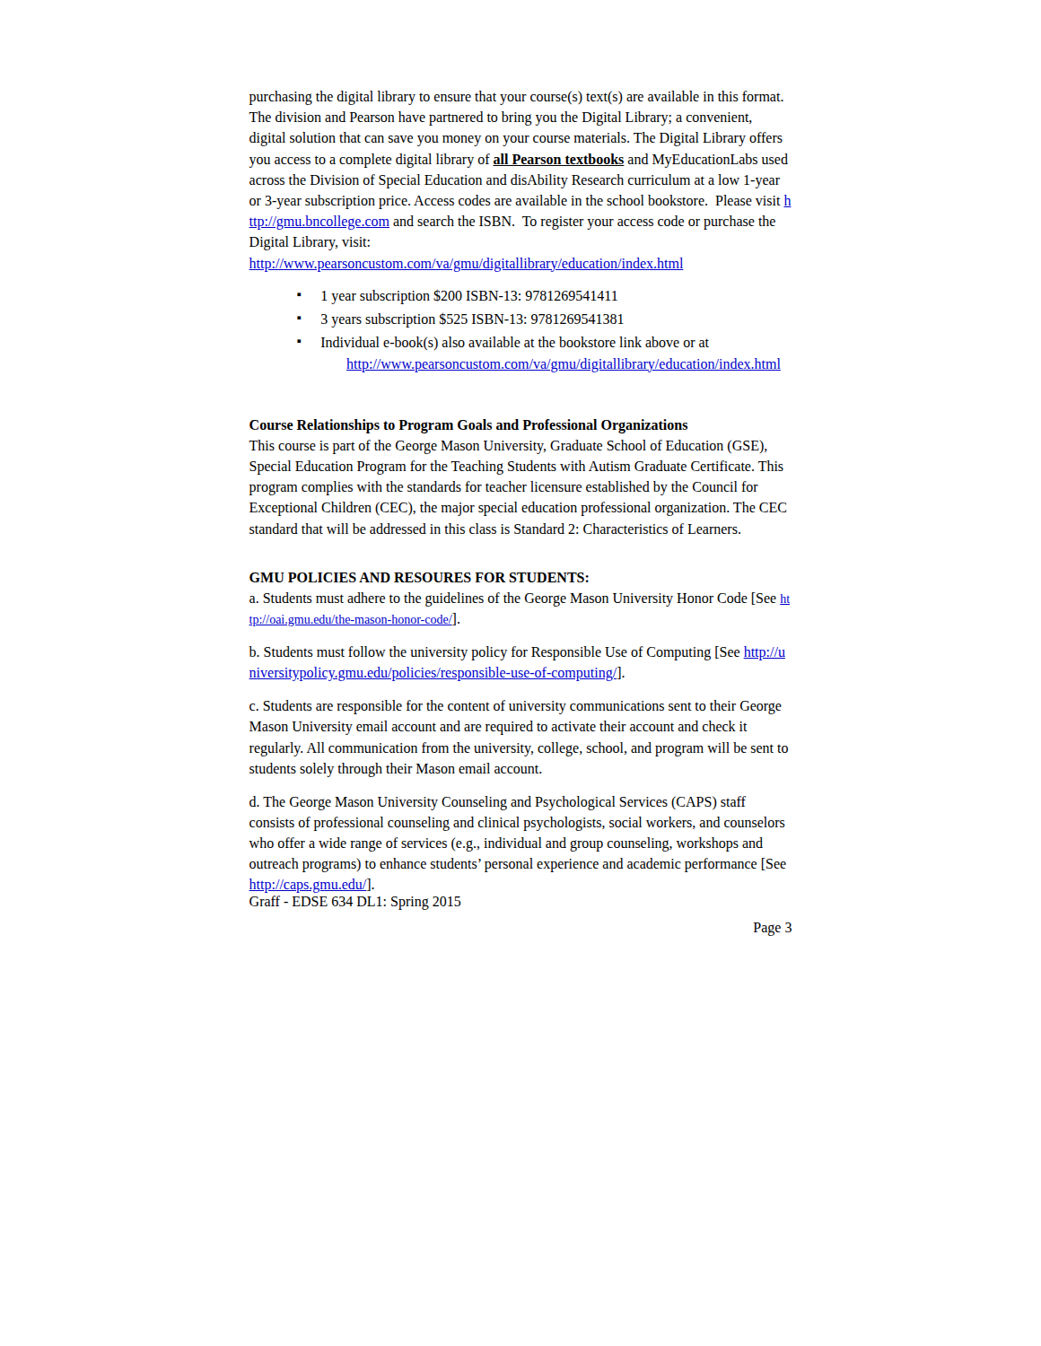purchasing the digital library to ensure that your course(s) text(s) are available in this format. The division and Pearson have partnered to bring you the Digital Library; a convenient, digital solution that can save you money on your course materials. The Digital Library offers you access to a complete digital library of all Pearson textbooks and MyEducationLabs used across the Division of Special Education and disAbility Research curriculum at a low 1-year or 3-year subscription price. Access codes are available in the school bookstore. Please visit http://gmu.bncollege.com and search the ISBN. To register your access code or purchase the Digital Library, visit:
http://www.pearsoncustom.com/va/gmu/digitallibrary/education/index.html
1 year subscription $200 ISBN-13: 9781269541411
3 years subscription $525 ISBN-13: 9781269541381
Individual e-book(s) also available at the bookstore link above or at http://www.pearsoncustom.com/va/gmu/digitallibrary/education/index.html
Course Relationships to Program Goals and Professional Organizations
This course is part of the George Mason University, Graduate School of Education (GSE), Special Education Program for the Teaching Students with Autism Graduate Certificate. This program complies with the standards for teacher licensure established by the Council for Exceptional Children (CEC), the major special education professional organization. The CEC standard that will be addressed in this class is Standard 2: Characteristics of Learners.
GMU POLICIES AND RESOURES FOR STUDENTS:
a. Students must adhere to the guidelines of the George Mason University Honor Code [See http://oai.gmu.edu/the-mason-honor-code/].
b. Students must follow the university policy for Responsible Use of Computing [See http://universitypolicy.gmu.edu/policies/responsible-use-of-computing/].
c. Students are responsible for the content of university communications sent to their George Mason University email account and are required to activate their account and check it regularly. All communication from the university, college, school, and program will be sent to students solely through their Mason email account.
d. The George Mason University Counseling and Psychological Services (CAPS) staff consists of professional counseling and clinical psychologists, social workers, and counselors who offer a wide range of services (e.g., individual and group counseling, workshops and outreach programs) to enhance students’ personal experience and academic performance [See http://caps.gmu.edu/].
Graff - EDSE 634 DL1: Spring 2015
Page 3